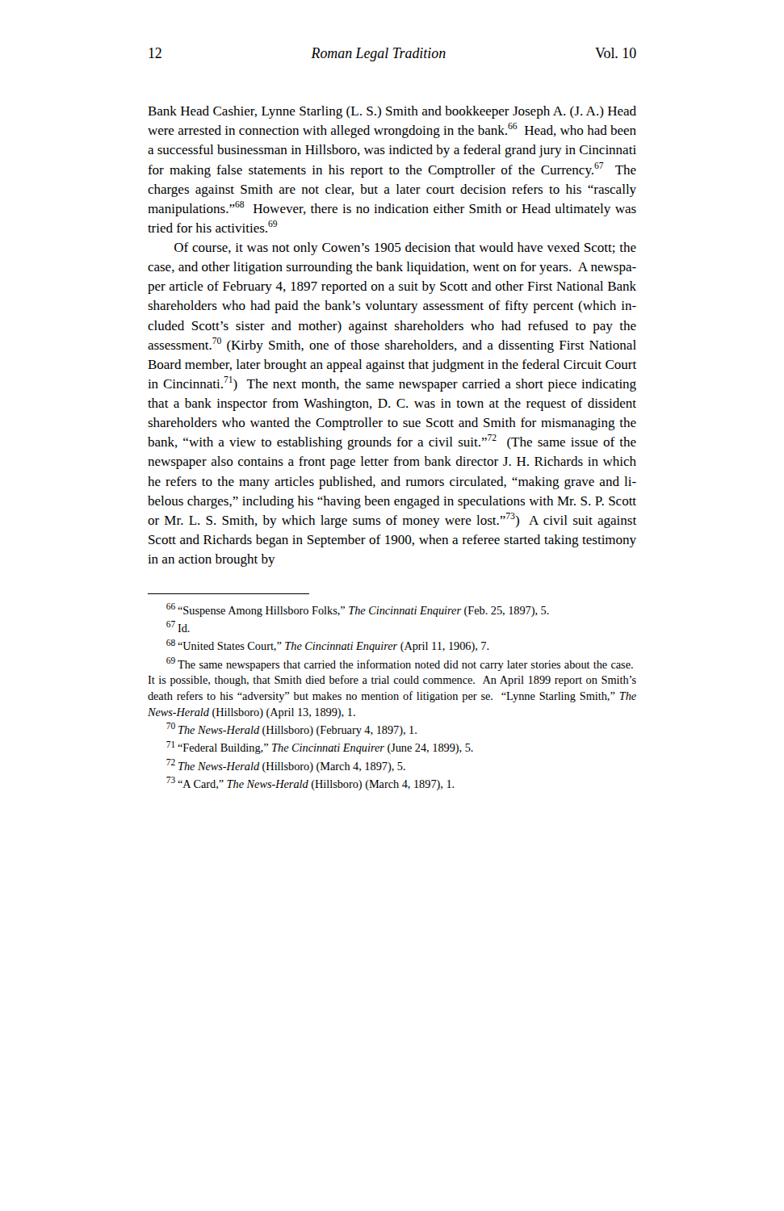12 Roman Legal Tradition Vol. 10
Bank Head Cashier, Lynne Starling (L. S.) Smith and bookkeeper Joseph A. (J. A.) Head were arrested in connection with alleged wrongdoing in the bank.66 Head, who had been a successful businessman in Hillsboro, was indicted by a federal grand jury in Cincinnati for making false statements in his report to the Comptroller of the Currency.67 The charges against Smith are not clear, but a later court decision refers to his “rascally manipulations.”68 However, there is no indication either Smith or Head ultimately was tried for his activities.69
Of course, it was not only Cowen’s 1905 decision that would have vexed Scott; the case, and other litigation surrounding the bank liquidation, went on for years. A newspaper article of February 4, 1897 reported on a suit by Scott and other First National Bank shareholders who had paid the bank’s voluntary assessment of fifty percent (which included Scott’s sister and mother) against shareholders who had refused to pay the assessment.70 (Kirby Smith, one of those shareholders, and a dissenting First National Board member, later brought an appeal against that judgment in the federal Circuit Court in Cincinnati.71) The next month, the same newspaper carried a short piece indicating that a bank inspector from Washington, D. C. was in town at the request of dissident shareholders who wanted the Comptroller to sue Scott and Smith for mismanaging the bank, “with a view to establishing grounds for a civil suit.”72 (The same issue of the newspaper also contains a front page letter from bank director J. H. Richards in which he refers to the many articles published, and rumors circulated, “making grave and libelous charges,” including his “having been engaged in speculations with Mr. S. P. Scott or Mr. L. S. Smith, by which large sums of money were lost.”73) A civil suit against Scott and Richards began in September of 1900, when a referee started taking testimony in an action brought by
66“Suspense Among Hillsboro Folks,” The Cincinnati Enquirer (Feb. 25, 1897), 5.
67Id.
68“United States Court,” The Cincinnati Enquirer (April 11, 1906), 7.
69The same newspapers that carried the information noted did not carry later stories about the case. It is possible, though, that Smith died before a trial could commence. An April 1899 report on Smith’s death refers to his “adversity” but makes no mention of litigation per se. “Lynne Starling Smith,” The News-Herald (Hillsboro) (April 13, 1899), 1.
70The News-Herald (Hillsboro) (February 4, 1897), 1.
71“Federal Building,” The Cincinnati Enquirer (June 24, 1899), 5.
72The News-Herald (Hillsboro) (March 4, 1897), 5.
73“A Card,” The News-Herald (Hillsboro) (March 4, 1897), 1.